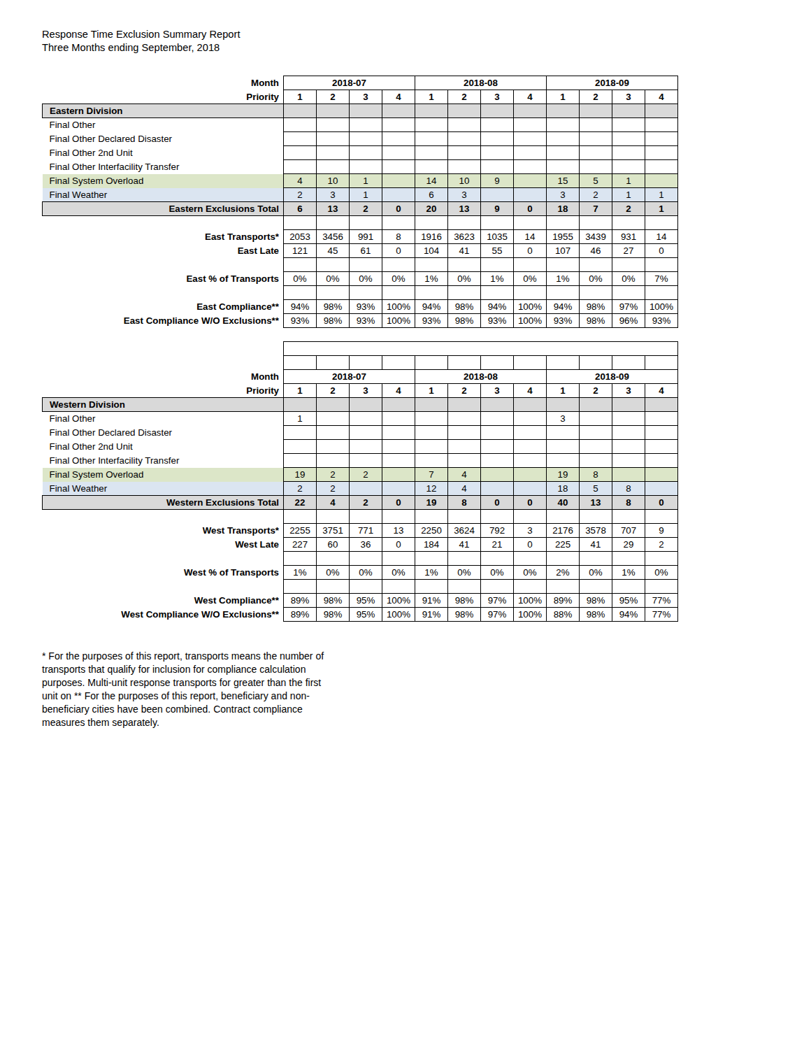Response Time Exclusion Summary Report
Three Months ending September, 2018
| Month | 2018-07 | 2018-08 | 2018-09 |
| Priority | 1 | 2 | 3 | 4 | 1 | 2 | 3 | 4 | 1 | 2 | 3 | 4 |
| Eastern Division | | | | | | | | | | | | |
| Final Other | | | | | | | | | | | | |
| Final Other Declared Disaster | | | | | | | | | | | | |
| Final Other 2nd Unit | | | | | | | | | | | | |
| Final Other Interfacility Transfer | | | | | | | | | | | | |
| Final System Overload | 4 | 10 | 1 | | 14 | 10 | 9 | | 15 | 5 | 1 | |
| Final Weather | 2 | 3 | 1 | | 6 | 3 | | | 3 | 2 | 1 | 1 |
| Eastern Exclusions Total | 6 | 13 | 2 | 0 | 20 | 13 | 9 | 0 | 18 | 7 | 2 | 1 |
| East Transports* | 2053 | 3456 | 991 | 8 | 1916 | 3623 | 1035 | 14 | 1955 | 3439 | 931 | 14 |
| East Late | 121 | 45 | 61 | 0 | 104 | 41 | 55 | 0 | 107 | 46 | 27 | 0 |
| East % of Transports | 0% | 0% | 0% | 0% | 1% | 0% | 1% | 0% | 1% | 0% | 0% | 7% |
| East Compliance** | 94% | 98% | 93% | 100% | 94% | 98% | 94% | 100% | 94% | 98% | 97% | 100% |
| East Compliance W/O Exclusions** | 93% | 98% | 93% | 100% | 93% | 98% | 93% | 100% | 93% | 98% | 96% | 93% |
| Month | 2018-07 | 2018-08 | 2018-09 |
| Priority | 1 | 2 | 3 | 4 | 1 | 2 | 3 | 4 | 1 | 2 | 3 | 4 |
| Western Division | | | | | | | | | | | | |
| Final Other | 1 | | | | | | | | 3 | | | |
| Final Other Declared Disaster | | | | | | | | | | | | |
| Final Other 2nd Unit | | | | | | | | | | | | |
| Final Other Interfacility Transfer | | | | | | | | | | | | |
| Final System Overload | 19 | 2 | 2 | | 7 | 4 | | | 19 | 8 | | |
| Final Weather | 2 | 2 | | | 12 | 4 | | | 18 | 5 | 8 | |
| Western Exclusions Total | 22 | 4 | 2 | 0 | 19 | 8 | 0 | 0 | 40 | 13 | 8 | 0 |
| West Transports* | 2255 | 3751 | 771 | 13 | 2250 | 3624 | 792 | 3 | 2176 | 3578 | 707 | 9 |
| West Late | 227 | 60 | 36 | 0 | 184 | 41 | 21 | 0 | 225 | 41 | 29 | 2 |
| West % of Transports | 1% | 0% | 0% | 0% | 1% | 0% | 0% | 0% | 2% | 0% | 1% | 0% |
| West Compliance** | 89% | 98% | 95% | 100% | 91% | 98% | 97% | 100% | 89% | 98% | 95% | 77% |
| West Compliance W/O Exclusions** | 89% | 98% | 95% | 100% | 91% | 98% | 97% | 100% | 88% | 98% | 94% | 77% |
* For the purposes of this report, transports means the number of transports that qualify for inclusion for compliance calculation purposes. Multi-unit response transports for greater than the first unit on ** For the purposes of this report, beneficiary and non-beneficiary cities have been combined. Contract compliance measures them separately.